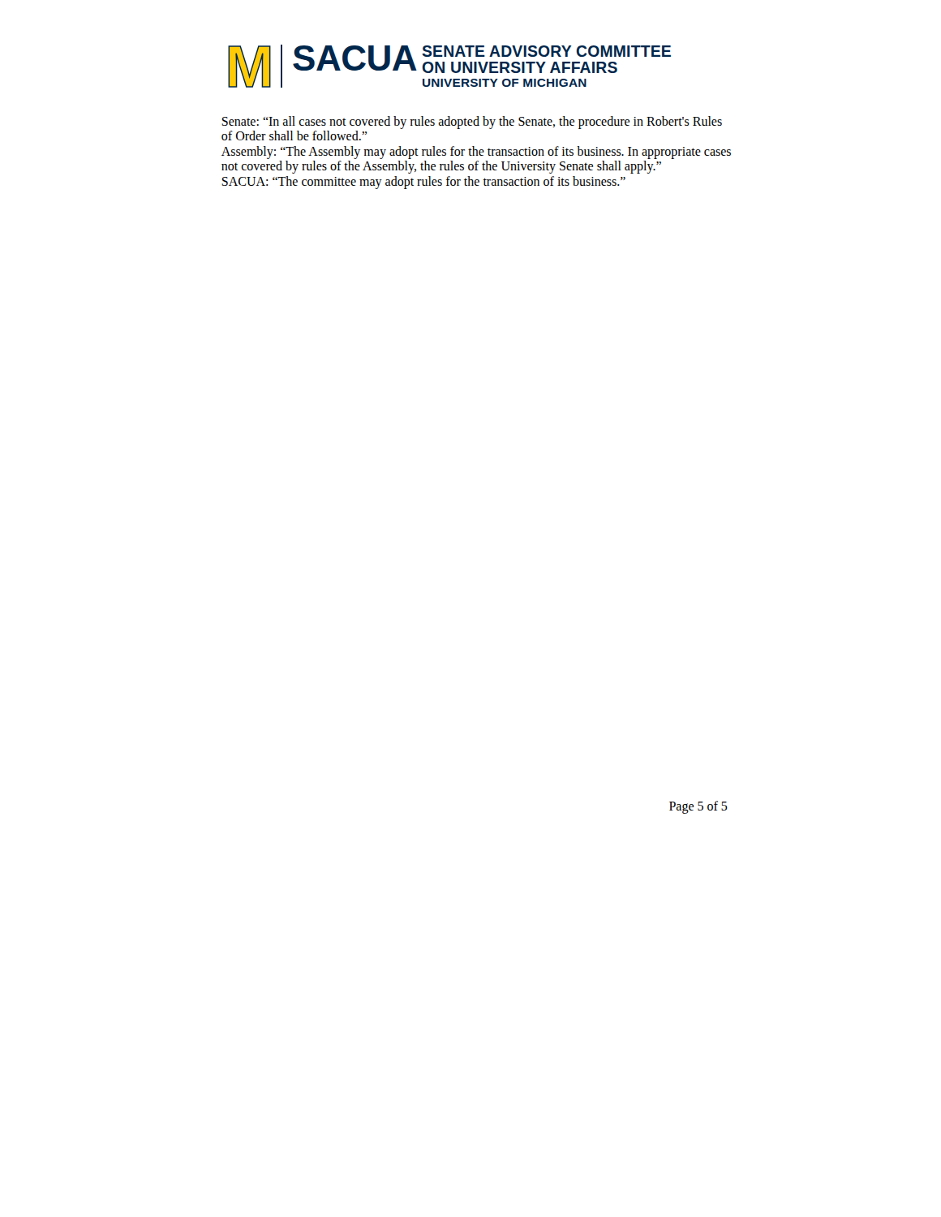M
SACUA
SENATE ADVISORY COMMITTEE
ON UNIVERSITY AFFAIRS
UNIVERSITY OF MICHIGAN
Senate: “In all cases not covered by rules adopted by the Senate, the procedure in Robert's Rules of Order shall be followed.”
Assembly: “The Assembly may adopt rules for the transaction of its business. In appropriate cases not covered by rules of the Assembly, the rules of the University Senate shall apply.”
SACUA: “The committee may adopt rules for the transaction of its business.”
Page 5 of 5